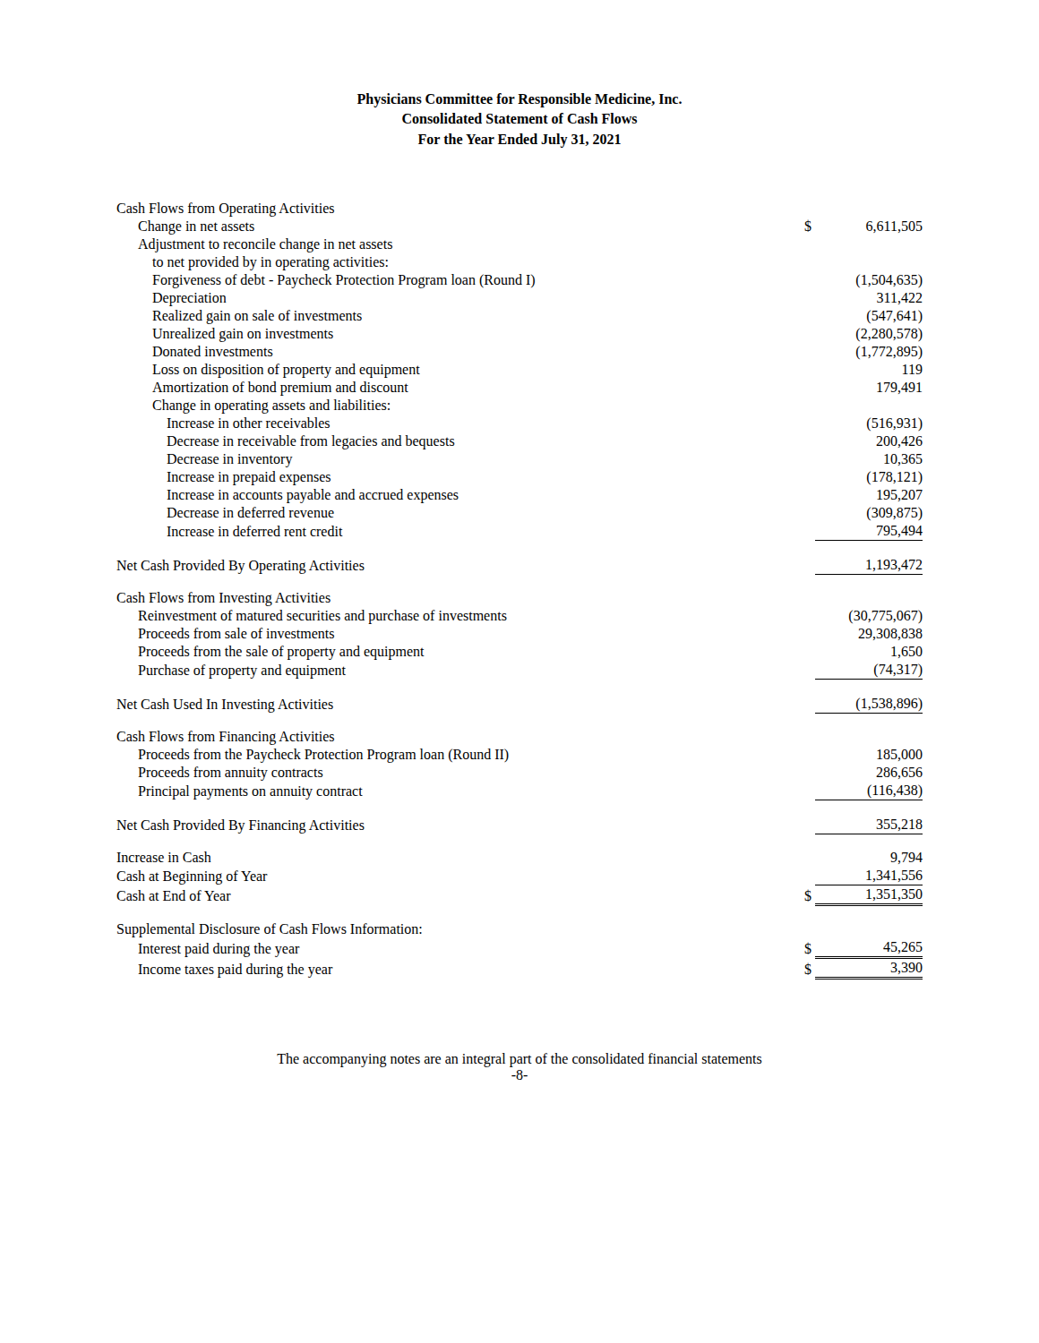Physicians Committee for Responsible Medicine, Inc.
Consolidated Statement of Cash Flows
For the Year Ended July 31, 2021
| Cash Flows from Operating Activities | | |
| Change in net assets | $ | 6,611,505 |
| Adjustment to reconcile change in net assets | | |
| to net provided by in operating activities: | | |
| Forgiveness of debt - Paycheck Protection Program loan (Round I) | | (1,504,635) |
| Depreciation | | 311,422 |
| Realized gain on sale of investments | | (547,641) |
| Unrealized gain on investments | | (2,280,578) |
| Donated investments | | (1,772,895) |
| Loss on disposition of property and equipment | | 119 |
| Amortization of bond premium and discount | | 179,491 |
| Change in operating assets and liabilities: | | |
| Increase in other receivables | | (516,931) |
| Decrease in receivable from legacies and bequests | | 200,426 |
| Decrease in inventory | | 10,365 |
| Increase in prepaid expenses | | (178,121) |
| Increase in accounts payable and accrued expenses | | 195,207 |
| Decrease in deferred revenue | | (309,875) |
| Increase in deferred rent credit | | 795,494 |
| Net Cash Provided By Operating Activities | | 1,193,472 |
| Cash Flows from Investing Activities | | |
| Reinvestment of matured securities and purchase of investments | | (30,775,067) |
| Proceeds from sale of investments | | 29,308,838 |
| Proceeds from the sale of property and equipment | | 1,650 |
| Purchase of property and equipment | | (74,317) |
| Net Cash Used In Investing Activities | | (1,538,896) |
| Cash Flows from Financing Activities | | |
| Proceeds from the Paycheck Protection Program loan (Round II) | | 185,000 |
| Proceeds from annuity contracts | | 286,656 |
| Principal payments on annuity contract | | (116,438) |
| Net Cash Provided By Financing Activities | | 355,218 |
| Increase in Cash | | 9,794 |
| Cash at Beginning of Year | | 1,341,556 |
| Cash at End of Year | $ | 1,351,350 |
| Supplemental Disclosure of Cash Flows Information: | | |
| Interest paid during the year | $ | 45,265 |
| Income taxes paid during the year | $ | 3,390 |
The accompanying notes are an integral part of the consolidated financial statements
-8-